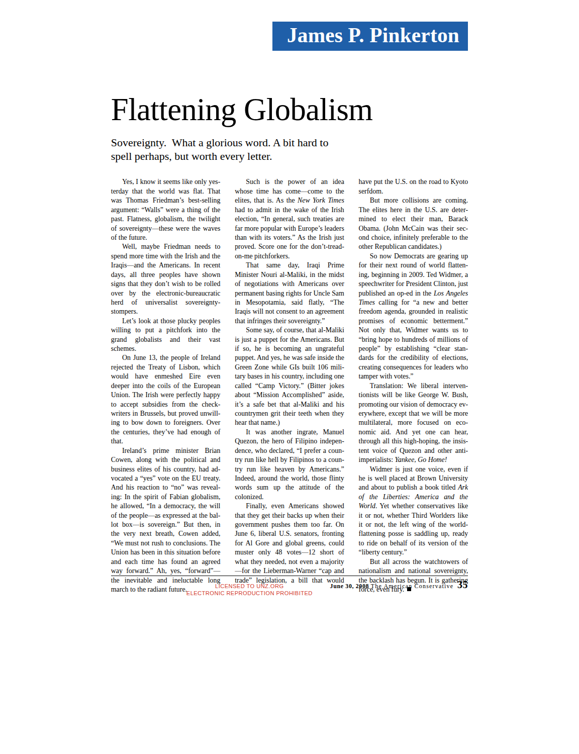James P. Pinkerton
Flattening Globalism
Sovereignty. What a glorious word. A bit hard to spell perhaps, but worth every letter.
Yes, I know it seems like only yesterday that the world was flat. That was Thomas Friedman’s best-selling argument: “Walls” were a thing of the past. Flatness, globalism, the twilight of sovereignty—these were the waves of the future.
Well, maybe Friedman needs to spend more time with the Irish and the Iraqis—and the Americans. In recent days, all three peoples have shown signs that they don’t wish to be rolled over by the electronic-bureaucratic herd of universalist sovereignty-stompers.
Let’s look at those plucky peoples willing to put a pitchfork into the grand globalists and their vast schemes.
On June 13, the people of Ireland rejected the Treaty of Lisbon, which would have enmeshed Eire even deeper into the coils of the European Union. The Irish were perfectly happy to accept subsidies from the check-writers in Brussels, but proved unwilling to bow down to foreigners. Over the centuries, they’ve had enough of that.
Ireland’s prime minister Brian Cowen, along with the political and business elites of his country, had advocated a “yes” vote on the EU treaty. And his reaction to “no” was revealing: In the spirit of Fabian globalism, he allowed, “In a democracy, the will of the people—as expressed at the ballot box—is sovereign.” But then, in the very next breath, Cowen added, “We must not rush to conclusions. The Union has been in this situation before and each time has found an agreed way forward.” Ah, yes, “forward”—the inevitable and ineluctable long march to the radiant future.
Such is the power of an idea whose time has come—come to the elites, that is. As the New York Times had to admit in the wake of the Irish election, “In general, such treaties are far more popular with Europe’s leaders than with its voters.” As the Irish just proved. Score one for the don’t-tread-on-me pitchforkers.
That same day, Iraqi Prime Minister Nouri al-Maliki, in the midst of negotiations with Americans over permanent basing rights for Uncle Sam in Mesopotamia, said flatly, “The Iraqis will not consent to an agreement that infringes their sovereignty.”
Some say, of course, that al-Maliki is just a puppet for the Americans. But if so, he is becoming an ungrateful puppet. And yes, he was safe inside the Green Zone while GIs built 106 military bases in his country, including one called “Camp Victory.” (Bitter jokes about “Mission Accomplished” aside, it’s a safe bet that al-Maliki and his countrymen grit their teeth when they hear that name.)
It was another ingrate, Manuel Quezon, the hero of Filipino independence, who declared, “I prefer a country run like hell by Filipinos to a country run like heaven by Americans.” Indeed, around the world, those flinty words sum up the attitude of the colonized.
Finally, even Americans showed that they get their backs up when their government pushes them too far. On June 6, liberal U.S. senators, fronting for Al Gore and global greens, could muster only 48 votes—12 short of what they needed, not even a majority—for the Lieberman-Warner “cap and trade” legislation, a bill that would have put the U.S. on the road to Kyoto serfdom.
But more collisions are coming. The elites here in the U.S. are determined to elect their man, Barack Obama. (John McCain was their second choice, infinitely preferable to the other Republican candidates.)
So now Democrats are gearing up for their next round of world flattening, beginning in 2009. Ted Widmer, a speechwriter for President Clinton, just published an op-ed in the Los Angeles Times calling for “a new and better freedom agenda, grounded in realistic promises of economic betterment.” Not only that, Widmer wants us to “bring hope to hundreds of millions of people” by establishing “clear standards for the credibility of elections, creating consequences for leaders who tamper with votes.”
Translation: We liberal interventionists will be like George W. Bush, promoting our vision of democracy everywhere, except that we will be more multilateral, more focused on economic aid. And yet one can hear, through all this high-hoping, the insistent voice of Quezon and other anti-imperialists: Yankee, Go Home!
Widmer is just one voice, even if he is well placed at Brown University and about to publish a book titled Ark of the Liberties: America and the World. Yet whether conservatives like it or not, whether Third Worlders like it or not, the left wing of the world-flattening posse is saddling up, ready to ride on behalf of its version of the “liberty century.”
But all across the watchtowers of nationalism and national sovereignty, the backlash has begun. It is gathering force, even fury.
LICENSED TO UNZ.ORG
ELECTRONIC REPRODUCTION PROHIBITED
June 30, 2008 The American Conservative 35